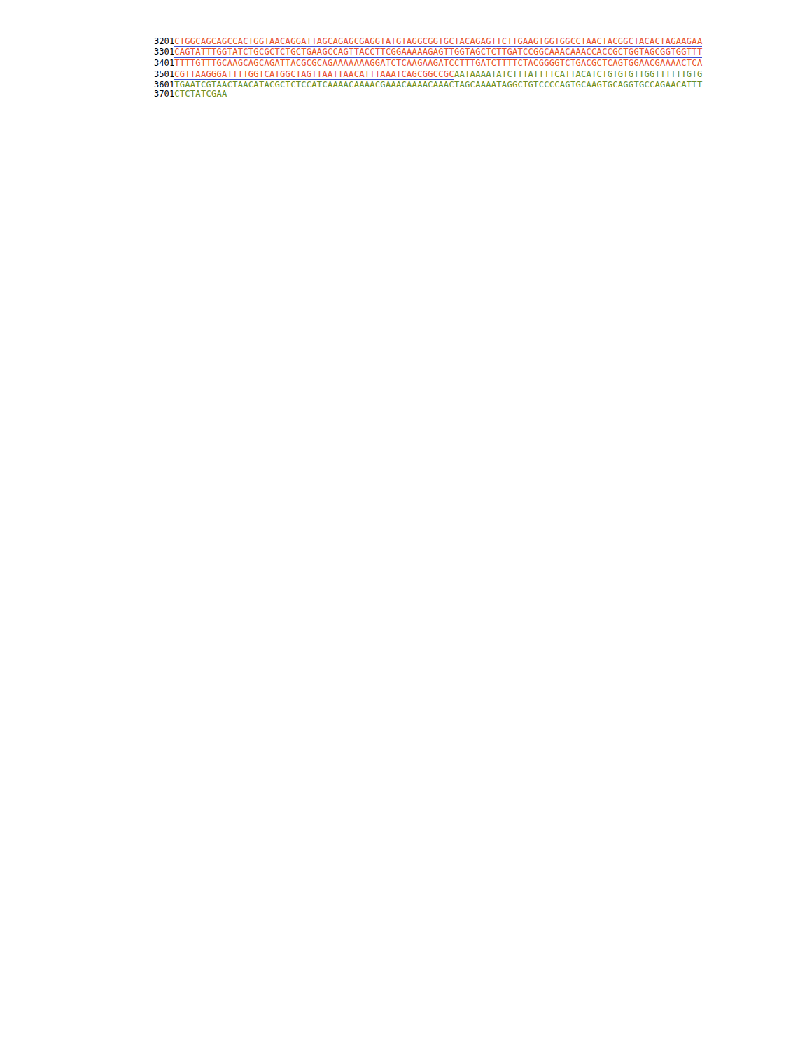| 3201 | CTGGCAGCAGCCACTGGTAACAGGATTAGCAGAGCGAGGTATGTAGGCGGTGCTACAGAGTTCTTGAAGTGGTGGCCTAACTACGGCTACACTAGAAGAA |
| 3301 | CAGTATTTGGTATCTGCGCTCTGCTGAAGCCAGTTACCTTCGGAAAAAGAGTTGGTAGCTCTTGATCCGGCAAACAAACCACCGCTGGTAGCGGTGGTTT |
| 3401 | TTTTGTTTGCAAGCAGCAGATTACGCGCAGAAAAAAAGGATCTCAAGAAGATCCTTTGATCTTTTCTACGGGGTCTGACGCTCAGTGGAACGAAAACTCA |
| 3501 | CGTTAAGGGATTTTGGTCATGGCTAGTTAATTAACATTTAAATCAGCGGCCGC AATAAAATATCTTTATTTTCATTACATCTGTGTGTTGGTTTTTTGTG |
| 3601 | TGAATCGTAACTAACATACGCTCTCCATCAAAACAAAACGAAACAAAACAAACTAGCAAAATAGGCTGTCCCCAGTGCAAGTGCAGGTGCCAGAACATTT |
| 3701 | CTCTATCGAA |